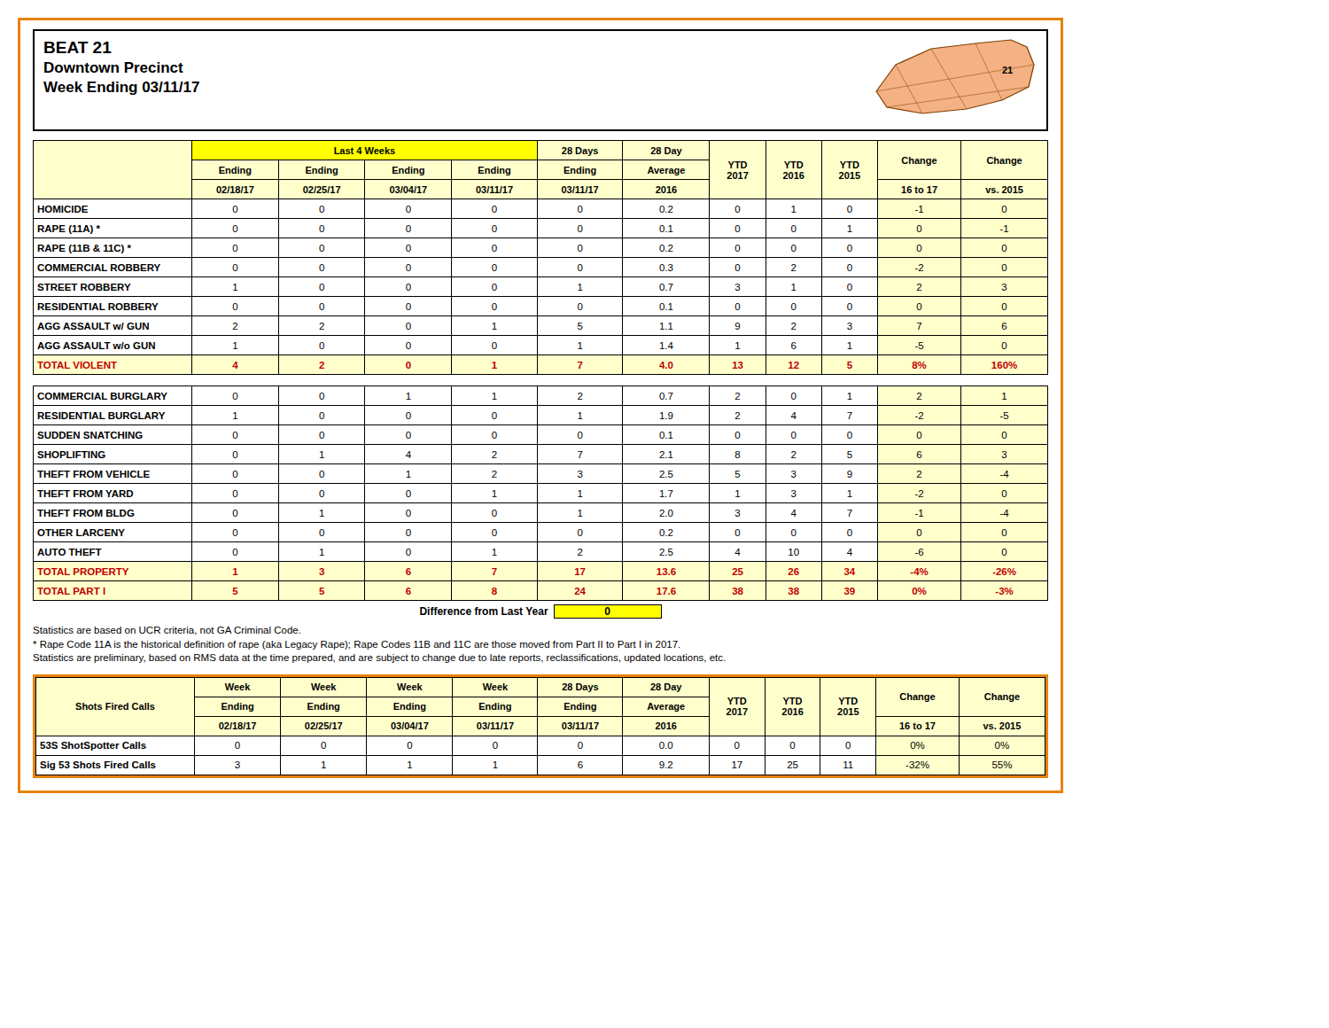BEAT 21
Downtown Precinct
Week Ending 03/11/17
21
| | Last 4 Weeks | 28 Days | 28 Day | YTD 2017 | YTD 2016 | YTD 2015 | Change | Change |
| --- | --- | --- | --- | --- | --- | --- | --- | --- |
| Ending | Ending | Ending | Ending | Ending | Average |
| 02/18/17 | 02/25/17 | 03/04/17 | 03/11/17 | 03/11/17 | 2016 | 16 to 17 | vs. 2015 |
| HOMICIDE | 0 | 0 | 0 | 0 | 0 | 0.2 | 0 | 1 | 0 | -1 | 0 |
| RAPE (11A) * | 0 | 0 | 0 | 0 | 0 | 0.1 | 0 | 0 | 1 | 0 | -1 |
| RAPE (11B & 11C) * | 0 | 0 | 0 | 0 | 0 | 0.2 | 0 | 0 | 0 | 0 | 0 |
| COMMERCIAL ROBBERY | 0 | 0 | 0 | 0 | 0 | 0.3 | 0 | 2 | 0 | -2 | 0 |
| STREET ROBBERY | 1 | 0 | 0 | 0 | 1 | 0.7 | 3 | 1 | 0 | 2 | 3 |
| RESIDENTIAL ROBBERY | 0 | 0 | 0 | 0 | 0 | 0.1 | 0 | 0 | 0 | 0 | 0 |
| AGG ASSAULT w/ GUN | 2 | 2 | 0 | 1 | 5 | 1.1 | 9 | 2 | 3 | 7 | 6 |
| AGG ASSAULT w/o GUN | 1 | 0 | 0 | 0 | 1 | 1.4 | 1 | 6 | 1 | -5 | 0 |
| TOTAL VIOLENT | 4 | 2 | 0 | 1 | 7 | 4.0 | 13 | 12 | 5 | 8% | 160% |
| COMMERCIAL BURGLARY | 0 | 0 | 1 | 1 | 2 | 0.7 | 2 | 0 | 1 | 2 | 1 |
| RESIDENTIAL BURGLARY | 1 | 0 | 0 | 0 | 1 | 1.9 | 2 | 4 | 7 | -2 | -5 |
| SUDDEN SNATCHING | 0 | 0 | 0 | 0 | 0 | 0.1 | 0 | 0 | 0 | 0 | 0 |
| SHOPLIFTING | 0 | 1 | 4 | 2 | 7 | 2.1 | 8 | 2 | 5 | 6 | 3 |
| THEFT FROM VEHICLE | 0 | 0 | 1 | 2 | 3 | 2.5 | 5 | 3 | 9 | 2 | -4 |
| THEFT FROM YARD | 0 | 0 | 0 | 1 | 1 | 1.7 | 1 | 3 | 1 | -2 | 0 |
| THEFT FROM BLDG | 0 | 1 | 0 | 0 | 1 | 2.0 | 3 | 4 | 7 | -1 | -4 |
| OTHER LARCENY | 0 | 0 | 0 | 0 | 0 | 0.2 | 0 | 0 | 0 | 0 | 0 |
| AUTO THEFT | 0 | 1 | 0 | 1 | 2 | 2.5 | 4 | 10 | 4 | -6 | 0 |
| TOTAL PROPERTY | 1 | 3 | 6 | 7 | 17 | 13.6 | 25 | 26 | 34 | -4% | -26% |
| TOTAL PART I | 5 | 5 | 6 | 8 | 24 | 17.6 | 38 | 38 | 39 | 0% | -3% |
Difference from Last Year 0
Statistics are based on UCR criteria, not GA Criminal Code.
* Rape Code 11A is the historical definition of rape (aka Legacy Rape); Rape Codes 11B and 11C are those moved from Part II to Part I in 2017.
Statistics are preliminary, based on RMS data at the time prepared, and are subject to change due to late reports, reclassifications, updated locations, etc.
| Shots Fired Calls | Week | Week | Week | Week | 28 Days | 28 Day | YTD 2017 | YTD 2016 | YTD 2015 | Change | Change |
| --- | --- | --- | --- | --- | --- | --- | --- | --- | --- | --- | --- |
| Ending | Ending | Ending | Ending | Ending | Average |
| 02/18/17 | 02/25/17 | 03/04/17 | 03/11/17 | 03/11/17 | 2016 | 16 to 17 | vs. 2015 |
| 53S ShotSpotter Calls | 0 | 0 | 0 | 0 | 0 | 0.0 | 0 | 0 | 0 | 0% | 0% |
| Sig 53 Shots Fired Calls | 3 | 1 | 1 | 1 | 6 | 9.2 | 17 | 25 | 11 | -32% | 55% |